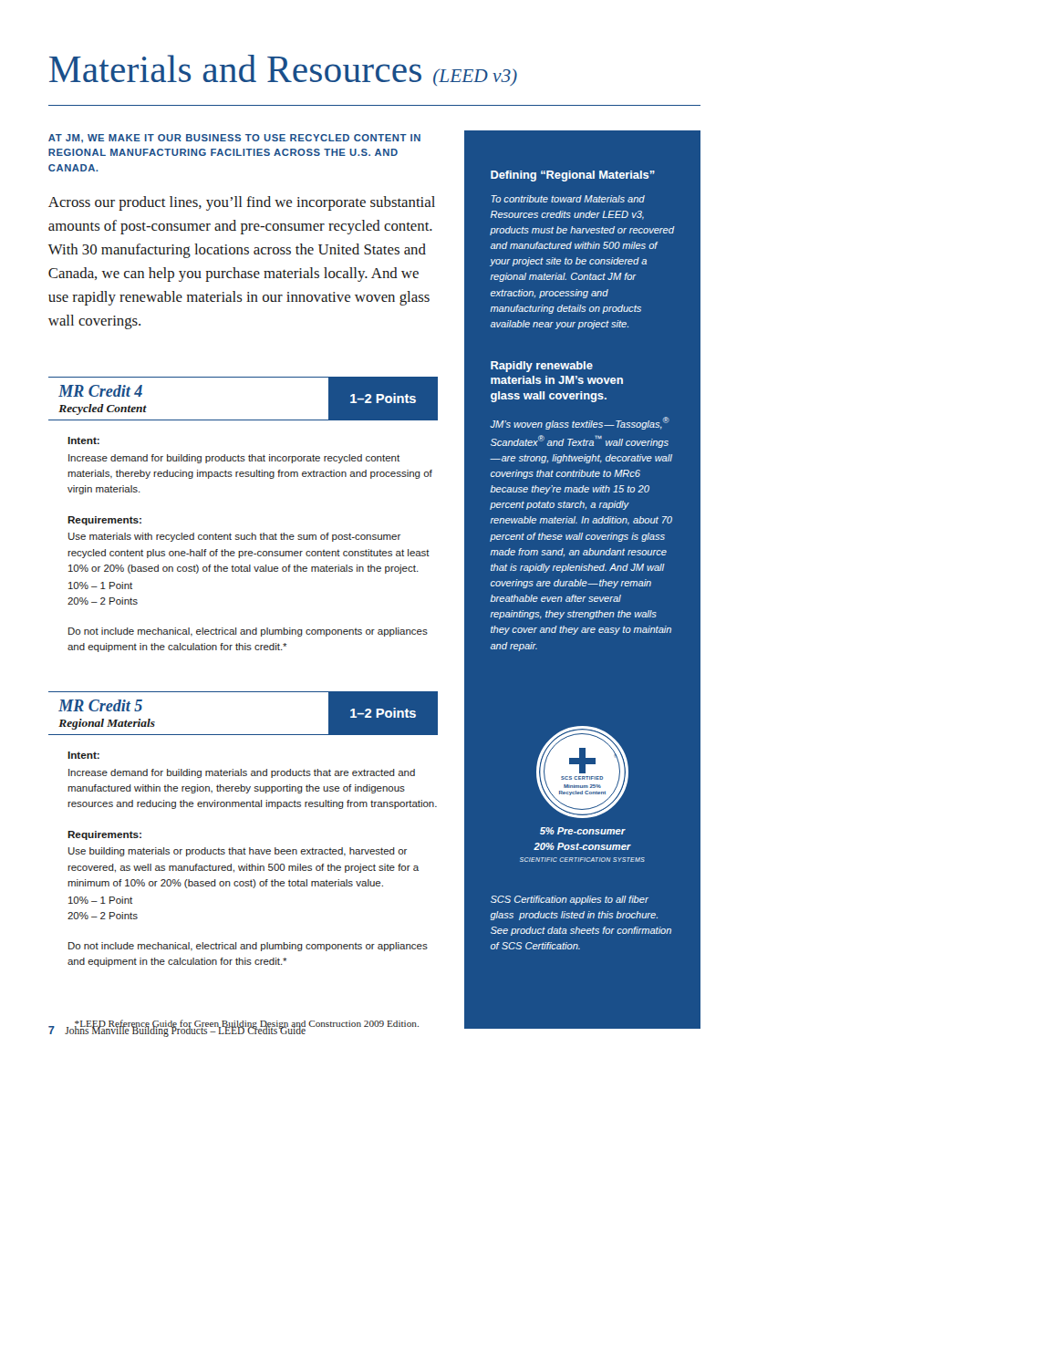Materials and Resources (LEED v3)
At JM, we make it our business to use recycled content in
regional manufacturing facilities across the U.S. and Canada.
Across our product lines, you’ll find we incorporate substantial amounts of post-consumer and pre-consumer recycled content. With 30 manufacturing locations across the United States and Canada, we can help you purchase materials locally. And we use rapidly renewable materials in our innovative woven glass wall coverings.
MR Credit 4 Recycled Content
1–2 Points
Intent:
Increase demand for building products that incorporate recycled content materials, thereby reducing impacts resulting from extraction and processing of virgin materials.
Requirements:
Use materials with recycled content such that the sum of post-consumer recycled content plus one-half of the pre-consumer content constitutes at least 10% or 20% (based on cost) of the total value of the materials in the project.
10% – 1 Point
20% – 2 Points
Do not include mechanical, electrical and plumbing components or appliances and equipment in the calculation for this credit.*
MR Credit 5 Regional Materials
1–2 Points
Intent:
Increase demand for building materials and products that are extracted and manufactured within the region, thereby supporting the use of indigenous resources and reducing the environmental impacts resulting from transportation.
Requirements:
Use building materials or products that have been extracted, harvested or recovered, as well as manufactured, within 500 miles of the project site for a minimum of 10% or 20% (based on cost) of the total materials value.
10% – 1 Point
20% – 2 Points
Do not include mechanical, electrical and plumbing components or appliances and equipment in the calculation for this credit.*
*LEED Reference Guide for Green Building Design and Construction 2009 Edition.
Defining “Regional Materials”
To contribute toward Materials and Resources credits under LEED v3, products must be harvested or recovered and manufactured within 500 miles of your project site to be considered a regional material. Contact JM for extraction, processing and manufacturing details on products available near your project site.
Rapidly renewable
materials in JM’s woven
glass wall coverings.
JM’s woven glass textiles — Tassoglas,® Scandatex® and Textra™ wall coverings — are strong, lightweight, decorative wall coverings that contribute to MRc6 because they’re made with 15 to 20 percent potato starch, a rapidly renewable material. In addition, about 70 percent of these wall coverings is glass made from sand, an abundant resource that is rapidly replenished. And JM wall coverings are durable — they remain breathable even after several repaintings, they strengthen the walls they cover and they are easy to maintain and repair.
SCS CERTIFIED
Minimum 25%
Recycled Content
®
5% Pre-consumer
20% Post-consumer SCIENTIFIC CERTIFICATION SYSTEMS
SCS Certification applies to all fiber glass products listed in this brochure. See product data sheets for confirmation of SCS Certification.
7 Johns Manville Building Products – LEED Credits Guide